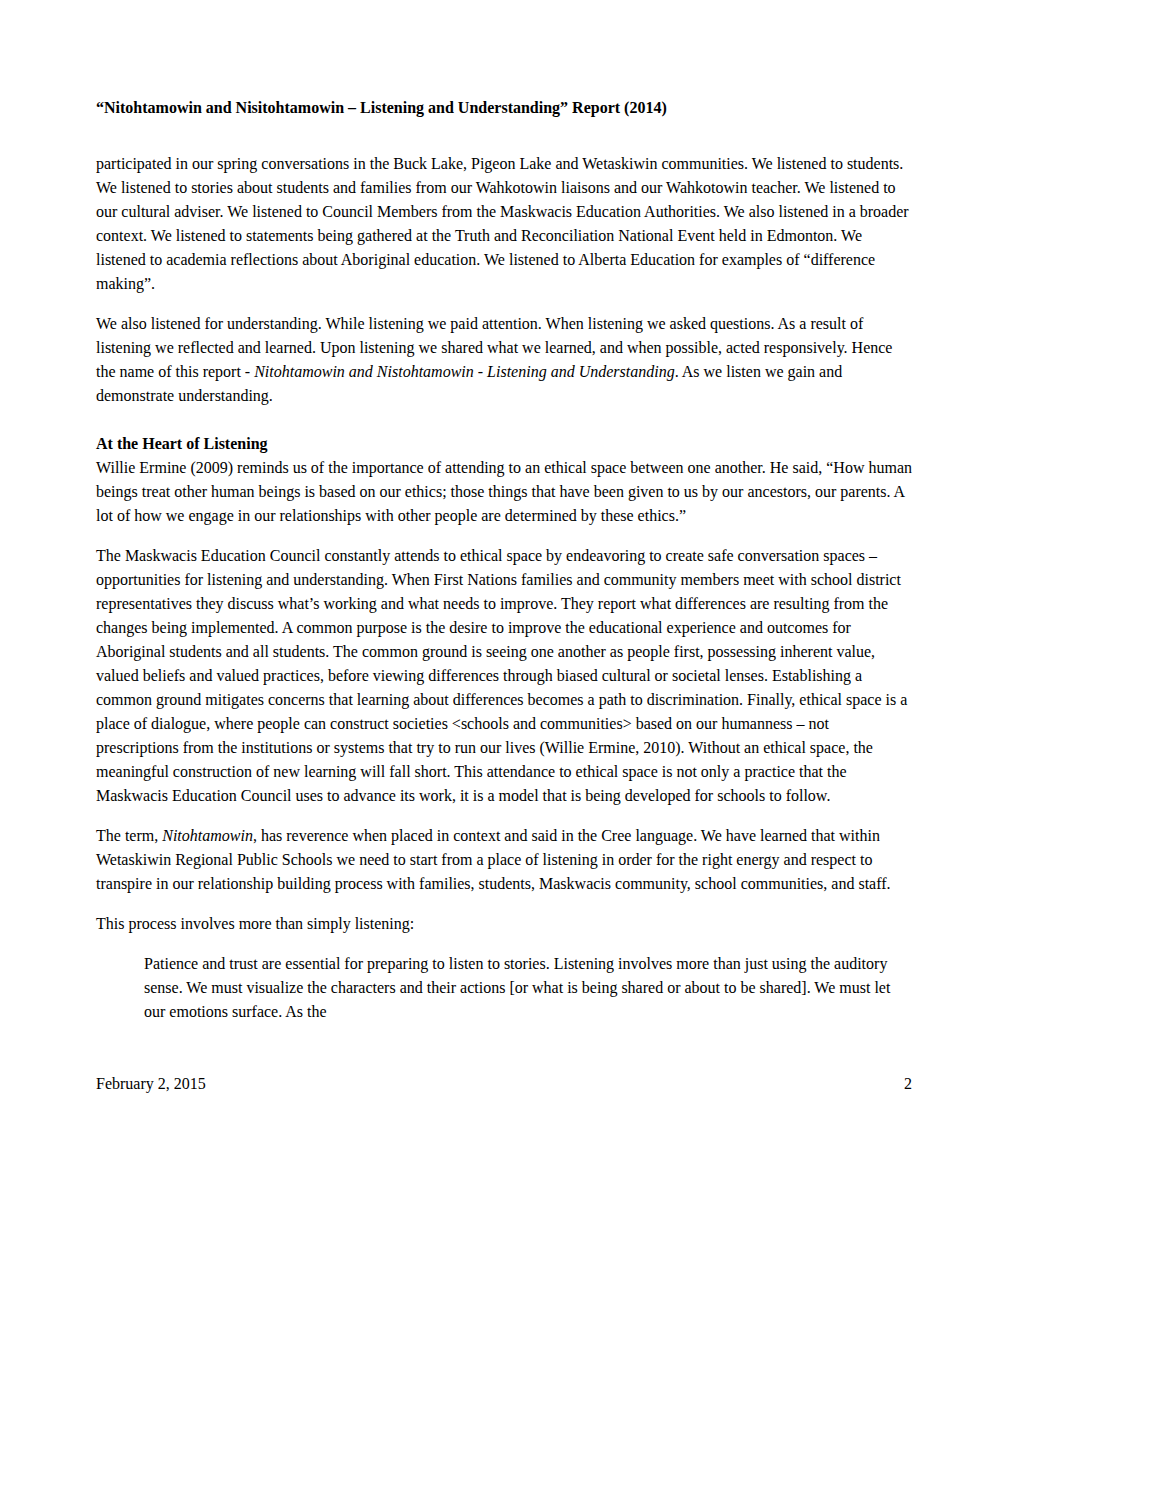“Nitohtamowin and Nisitohtamowin – Listening and Understanding” Report (2014)
participated in our spring conversations in the Buck Lake, Pigeon Lake and Wetaskiwin communities. We listened to students. We listened to stories about students and families from our Wahkotowin liaisons and our Wahkotowin teacher. We listened to our cultural adviser. We listened to Council Members from the Maskwacis Education Authorities. We also listened in a broader context. We listened to statements being gathered at the Truth and Reconciliation National Event held in Edmonton. We listened to academia reflections about Aboriginal education. We listened to Alberta Education for examples of “difference making”.
We also listened for understanding. While listening we paid attention. When listening we asked questions. As a result of listening we reflected and learned. Upon listening we shared what we learned, and when possible, acted responsively. Hence the name of this report - Nitohtamowin and Nistohtamowin - Listening and Understanding. As we listen we gain and demonstrate understanding.
At the Heart of Listening
Willie Ermine (2009) reminds us of the importance of attending to an ethical space between one another. He said, “How human beings treat other human beings is based on our ethics; those things that have been given to us by our ancestors, our parents. A lot of how we engage in our relationships with other people are determined by these ethics.”
The Maskwacis Education Council constantly attends to ethical space by endeavoring to create safe conversation spaces – opportunities for listening and understanding. When First Nations families and community members meet with school district representatives they discuss what’s working and what needs to improve. They report what differences are resulting from the changes being implemented. A common purpose is the desire to improve the educational experience and outcomes for Aboriginal students and all students. The common ground is seeing one another as people first, possessing inherent value, valued beliefs and valued practices, before viewing differences through biased cultural or societal lenses. Establishing a common ground mitigates concerns that learning about differences becomes a path to discrimination. Finally, ethical space is a place of dialogue, where people can construct societies <schools and communities> based on our humanness – not prescriptions from the institutions or systems that try to run our lives (Willie Ermine, 2010). Without an ethical space, the meaningful construction of new learning will fall short. This attendance to ethical space is not only a practice that the Maskwacis Education Council uses to advance its work, it is a model that is being developed for schools to follow.
The term, Nitohtamowin, has reverence when placed in context and said in the Cree language. We have learned that within Wetaskiwin Regional Public Schools we need to start from a place of listening in order for the right energy and respect to transpire in our relationship building process with families, students, Maskwacis community, school communities, and staff.
This process involves more than simply listening:
Patience and trust are essential for preparing to listen to stories. Listening involves more than just using the auditory sense. We must visualize the characters and their actions [or what is being shared or about to be shared]. We must let our emotions surface. As the
February 2, 2015 2